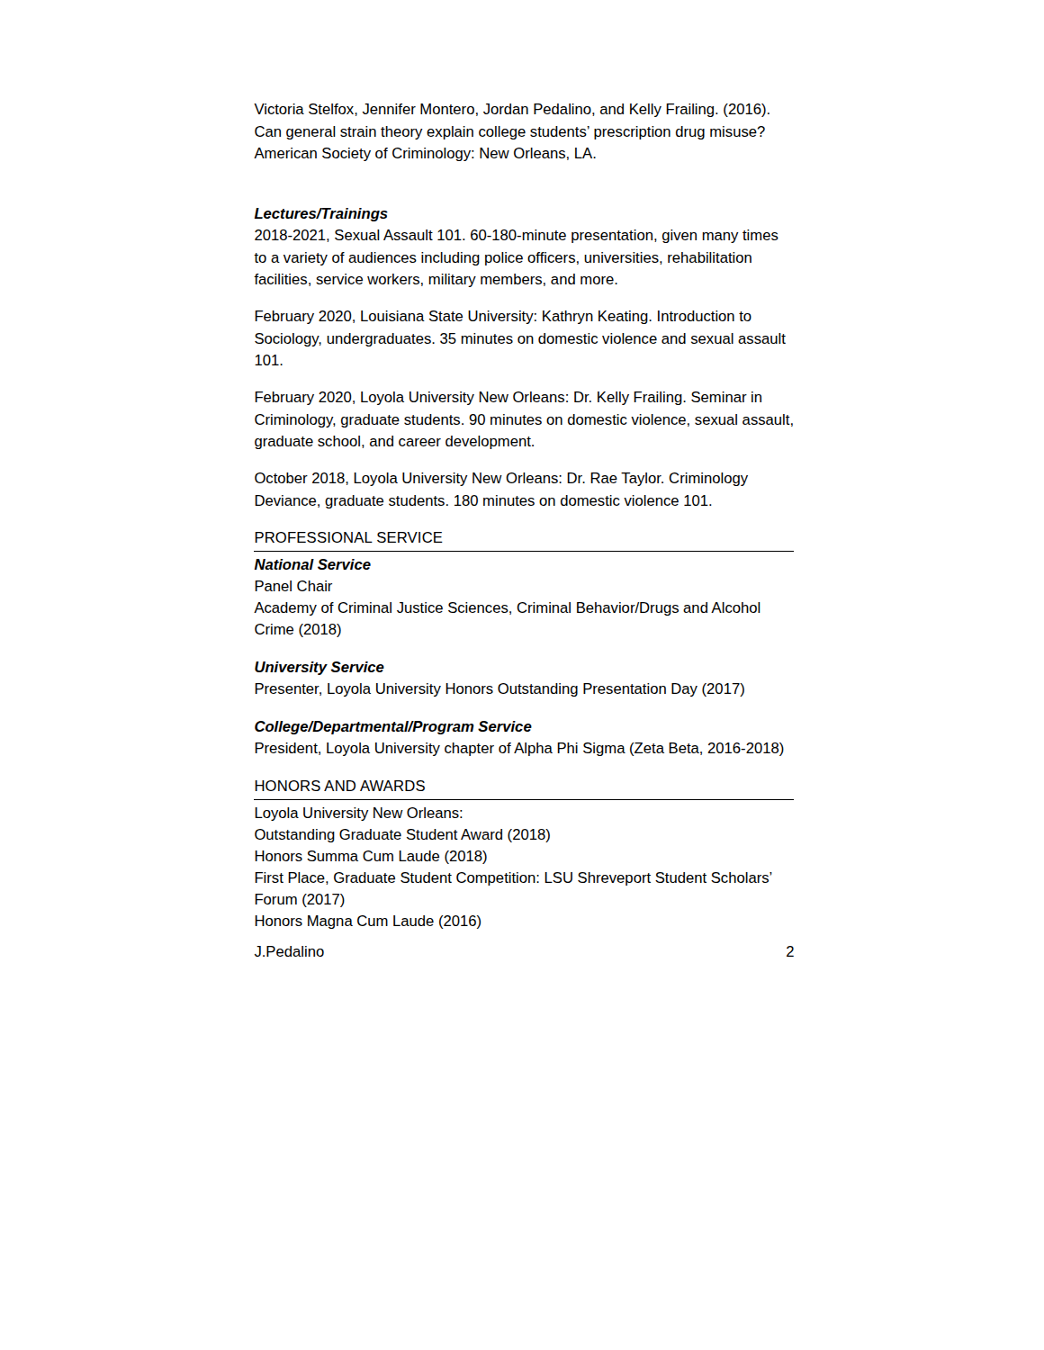Victoria Stelfox, Jennifer Montero, Jordan Pedalino, and Kelly Frailing. (2016). Can general strain theory explain college students’ prescription drug misuse? American Society of Criminology: New Orleans, LA.
Lectures/Trainings
2018-2021, Sexual Assault 101. 60-180-minute presentation, given many times to a variety of audiences including police officers, universities, rehabilitation facilities, service workers, military members, and more.
February 2020, Louisiana State University: Kathryn Keating. Introduction to Sociology, undergraduates. 35 minutes on domestic violence and sexual assault 101.
February 2020, Loyola University New Orleans: Dr. Kelly Frailing. Seminar in Criminology, graduate students. 90 minutes on domestic violence, sexual assault, graduate school, and career development.
October 2018, Loyola University New Orleans: Dr. Rae Taylor. Criminology Deviance, graduate students. 180 minutes on domestic violence 101.
PROFESSIONAL SERVICE
National Service
Panel Chair
Academy of Criminal Justice Sciences, Criminal Behavior/Drugs and Alcohol Crime (2018)
University Service
Presenter, Loyola University Honors Outstanding Presentation Day (2017)
College/Departmental/Program Service
President, Loyola University chapter of Alpha Phi Sigma (Zeta Beta, 2016-2018)
HONORS AND AWARDS
Loyola University New Orleans:
Outstanding Graduate Student Award (2018)
Honors Summa Cum Laude (2018)
First Place, Graduate Student Competition: LSU Shreveport Student Scholars’ Forum (2017)
Honors Magna Cum Laude (2016)
J.Pedalino 2